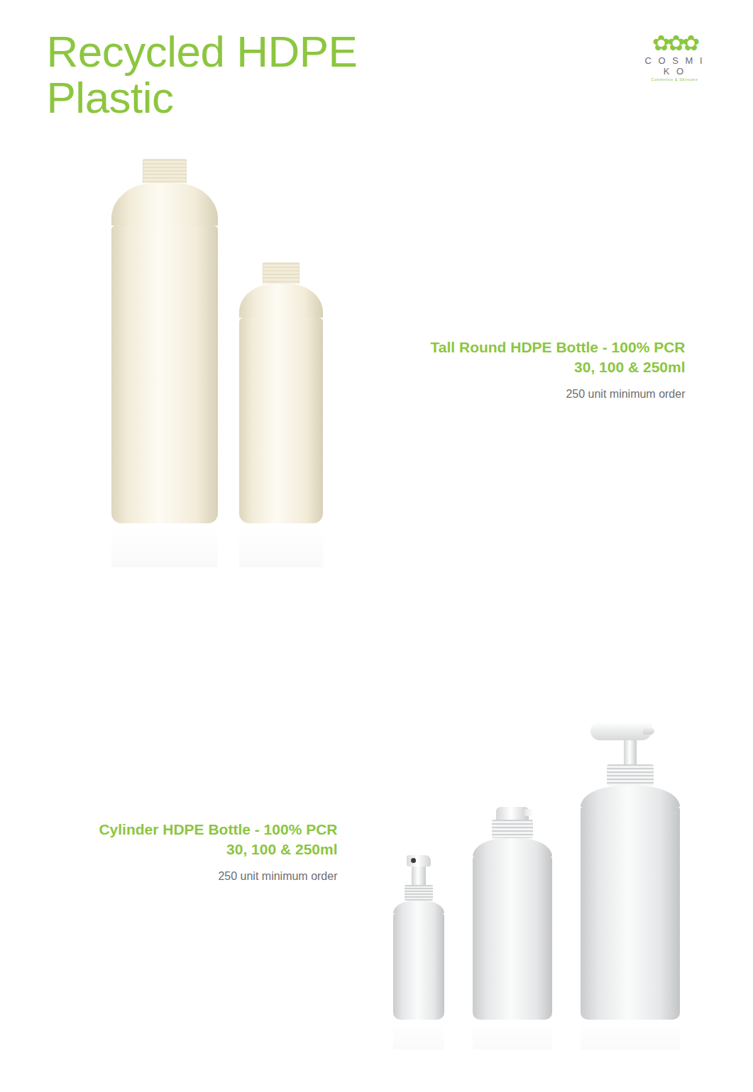Recycled HDPE
Plastic
✿✿✿
C O S M I K O
Cosmetics & Skincare
Tall Round HDPE Bottle - 100% PCR
30, 100 & 250ml
250 unit minimum order
Cylinder HDPE Bottle - 100% PCR
30, 100 & 250ml
250 unit minimum order